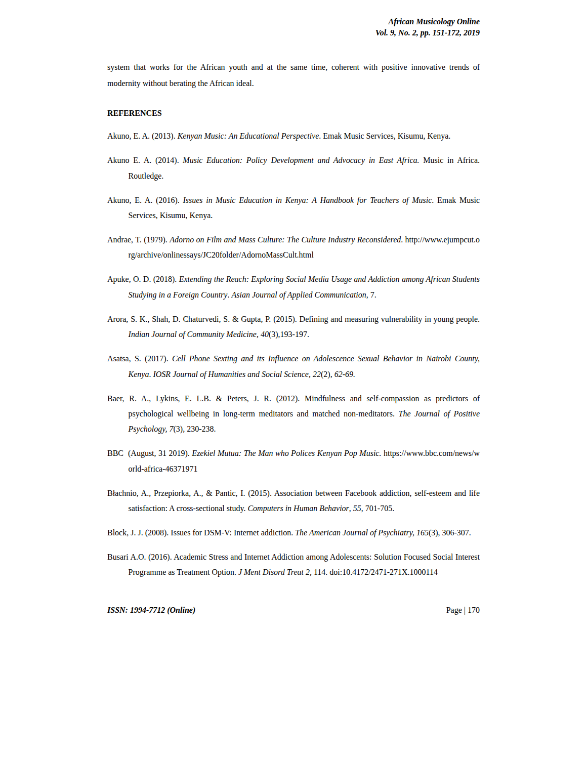African Musicology Online Vol. 9, No. 2, pp. 151-172, 2019
system that works for the African youth and at the same time, coherent with positive innovative trends of modernity without berating the African ideal.
REFERENCES
Akuno, E. A. (2013). Kenyan Music: An Educational Perspective. Emak Music Services, Kisumu, Kenya.
Akuno E. A. (2014). Music Education: Policy Development and Advocacy in East Africa. Music in Africa. Routledge.
Akuno, E. A. (2016). Issues in Music Education in Kenya: A Handbook for Teachers of Music. Emak Music Services, Kisumu, Kenya.
Andrae, T. (1979). Adorno on Film and Mass Culture: The Culture Industry Reconsidered. http://www.ejumpcut.org/archive/onlinessays/JC20folder/AdornoMassCult.html
Apuke, O. D. (2018). Extending the Reach: Exploring Social Media Usage and Addiction among African Students Studying in a Foreign Country. Asian Journal of Applied Communication, 7.
Arora, S. K., Shah, D. Chaturvedi, S. & Gupta, P. (2015). Defining and measuring vulnerability in young people. Indian Journal of Community Medicine, 40(3),193-197.
Asatsa, S. (2017). Cell Phone Sexting and its Influence on Adolescence Sexual Behavior in Nairobi County, Kenya. IOSR Journal of Humanities and Social Science, 22(2), 62-69.
Baer, R. A., Lykins, E. L.B. & Peters, J. R. (2012). Mindfulness and self-compassion as predictors of psychological wellbeing in long-term meditators and matched non-meditators. The Journal of Positive Psychology, 7(3), 230-238.
BBC (August, 31 2019). Ezekiel Mutua: The Man who Polices Kenyan Pop Music. https://www.bbc.com/news/world-africa-46371971
Błachnio, A., Przepiorka, A., & Pantic, I. (2015). Association between Facebook addiction, self-esteem and life satisfaction: A cross-sectional study. Computers in Human Behavior, 55, 701-705.
Block, J. J. (2008). Issues for DSM-V: Internet addiction. The American Journal of Psychiatry, 165(3), 306-307.
Busari A.O. (2016). Academic Stress and Internet Addiction among Adolescents: Solution Focused Social Interest Programme as Treatment Option. J Ment Disord Treat 2, 114. doi:10.4172/2471-271X.1000114
ISSN: 1994-7712 (Online) Page | 170